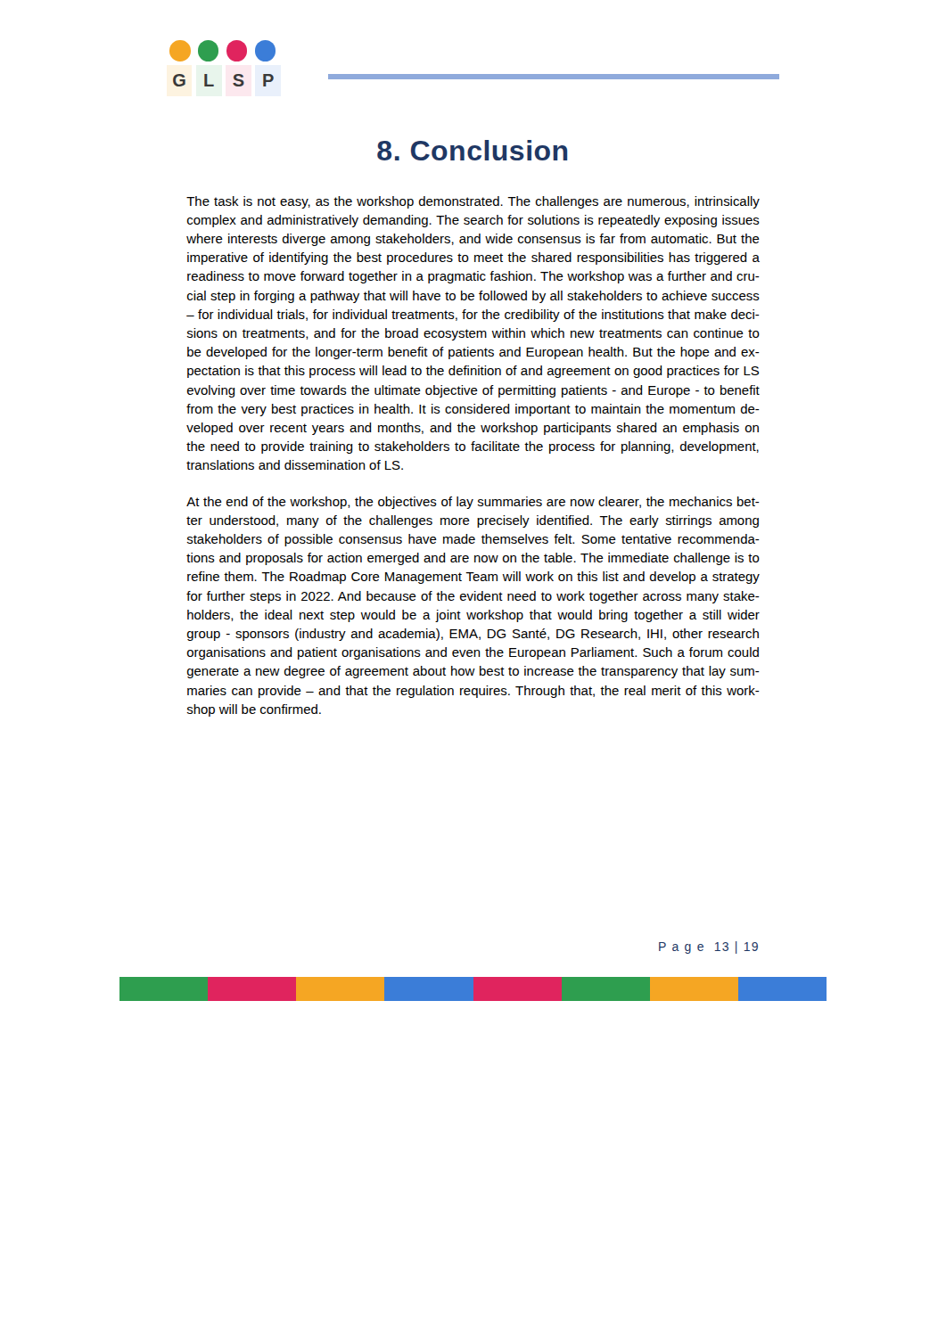G
L
S
P
8. Conclusion
The task is not easy, as the workshop demonstrated. The challenges are numerous, intrinsically complex and administratively demanding. The search for solutions is repeatedly exposing issues where interests diverge among stakeholders, and wide consensus is far from automatic. But the imperative of identifying the best procedures to meet the shared responsibilities has triggered a readiness to move forward together in a pragmatic fashion. The workshop was a further and crucial step in forging a pathway that will have to be followed by all stakeholders to achieve success – for individual trials, for individual treatments, for the credibility of the institutions that make decisions on treatments, and for the broad ecosystem within which new treatments can continue to be developed for the longer-term benefit of patients and European health. But the hope and expectation is that this process will lead to the definition of and agreement on good practices for LS evolving over time towards the ultimate objective of permitting patients - and Europe - to benefit from the very best practices in health. It is considered important to maintain the momentum developed over recent years and months, and the workshop participants shared an emphasis on the need to provide training to stakeholders to facilitate the process for planning, development, translations and dissemination of LS.
At the end of the workshop, the objectives of lay summaries are now clearer, the mechanics better understood, many of the challenges more precisely identified. The early stirrings among stakeholders of possible consensus have made themselves felt. Some tentative recommendations and proposals for action emerged and are now on the table. The immediate challenge is to refine them. The Roadmap Core Management Team will work on this list and develop a strategy for further steps in 2022. And because of the evident need to work together across many stakeholders, the ideal next step would be a joint workshop that would bring together a still wider group - sponsors (industry and academia), EMA, DG Santé, DG Research, IHI, other research organisations and patient organisations and even the European Parliament. Such a forum could generate a new degree of agreement about how best to increase the transparency that lay summaries can provide – and that the regulation requires. Through that, the real merit of this workshop will be confirmed.
P a g e 13 | 19